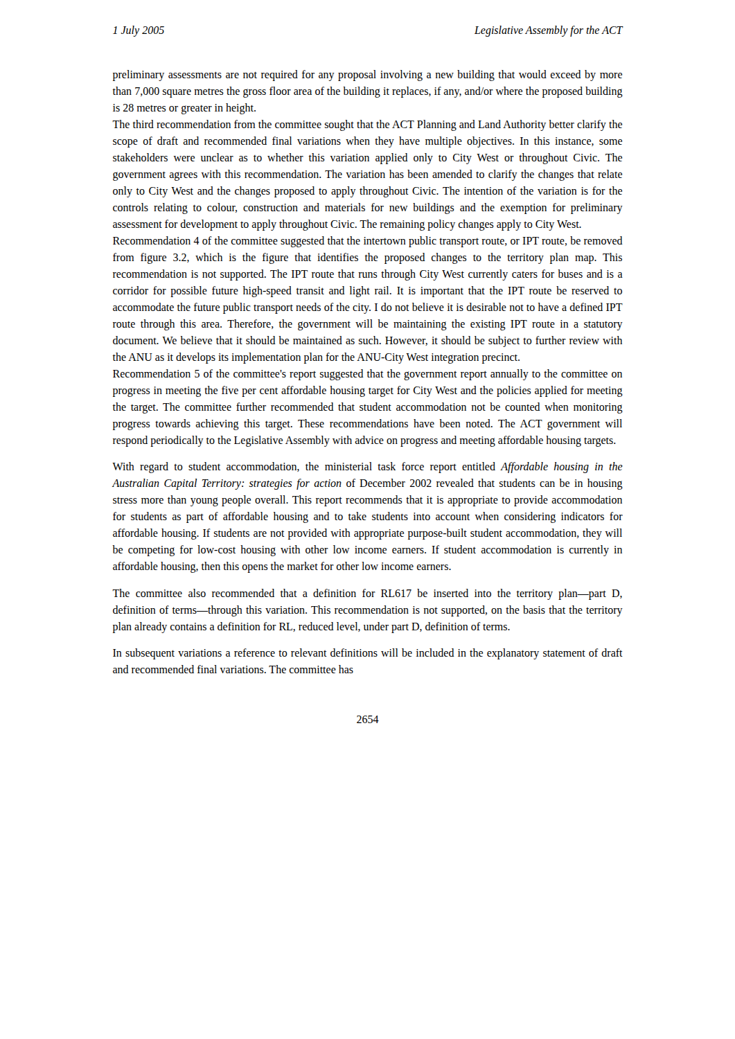1 July 2005
Legislative Assembly for the ACT
preliminary assessments are not required for any proposal involving a new building that would exceed by more than 7,000 square metres the gross floor area of the building it replaces, if any, and/or where the proposed building is 28 metres or greater in height.
The third recommendation from the committee sought that the ACT Planning and Land Authority better clarify the scope of draft and recommended final variations when they have multiple objectives. In this instance, some stakeholders were unclear as to whether this variation applied only to City West or throughout Civic. The government agrees with this recommendation. The variation has been amended to clarify the changes that relate only to City West and the changes proposed to apply throughout Civic. The intention of the variation is for the controls relating to colour, construction and materials for new buildings and the exemption for preliminary assessment for development to apply throughout Civic. The remaining policy changes apply to City West.
Recommendation 4 of the committee suggested that the intertown public transport route, or IPT route, be removed from figure 3.2, which is the figure that identifies the proposed changes to the territory plan map. This recommendation is not supported. The IPT route that runs through City West currently caters for buses and is a corridor for possible future high-speed transit and light rail. It is important that the IPT route be reserved to accommodate the future public transport needs of the city. I do not believe it is desirable not to have a defined IPT route through this area. Therefore, the government will be maintaining the existing IPT route in a statutory document. We believe that it should be maintained as such. However, it should be subject to further review with the ANU as it develops its implementation plan for the ANU-City West integration precinct.
Recommendation 5 of the committee's report suggested that the government report annually to the committee on progress in meeting the five per cent affordable housing target for City West and the policies applied for meeting the target. The committee further recommended that student accommodation not be counted when monitoring progress towards achieving this target. These recommendations have been noted. The ACT government will respond periodically to the Legislative Assembly with advice on progress and meeting affordable housing targets.
With regard to student accommodation, the ministerial task force report entitled Affordable housing in the Australian Capital Territory: strategies for action of December 2002 revealed that students can be in housing stress more than young people overall. This report recommends that it is appropriate to provide accommodation for students as part of affordable housing and to take students into account when considering indicators for affordable housing. If students are not provided with appropriate purpose-built student accommodation, they will be competing for low-cost housing with other low income earners. If student accommodation is currently in affordable housing, then this opens the market for other low income earners.
The committee also recommended that a definition for RL617 be inserted into the territory plan—part D, definition of terms—through this variation. This recommendation is not supported, on the basis that the territory plan already contains a definition for RL, reduced level, under part D, definition of terms.
In subsequent variations a reference to relevant definitions will be included in the explanatory statement of draft and recommended final variations. The committee has
2654